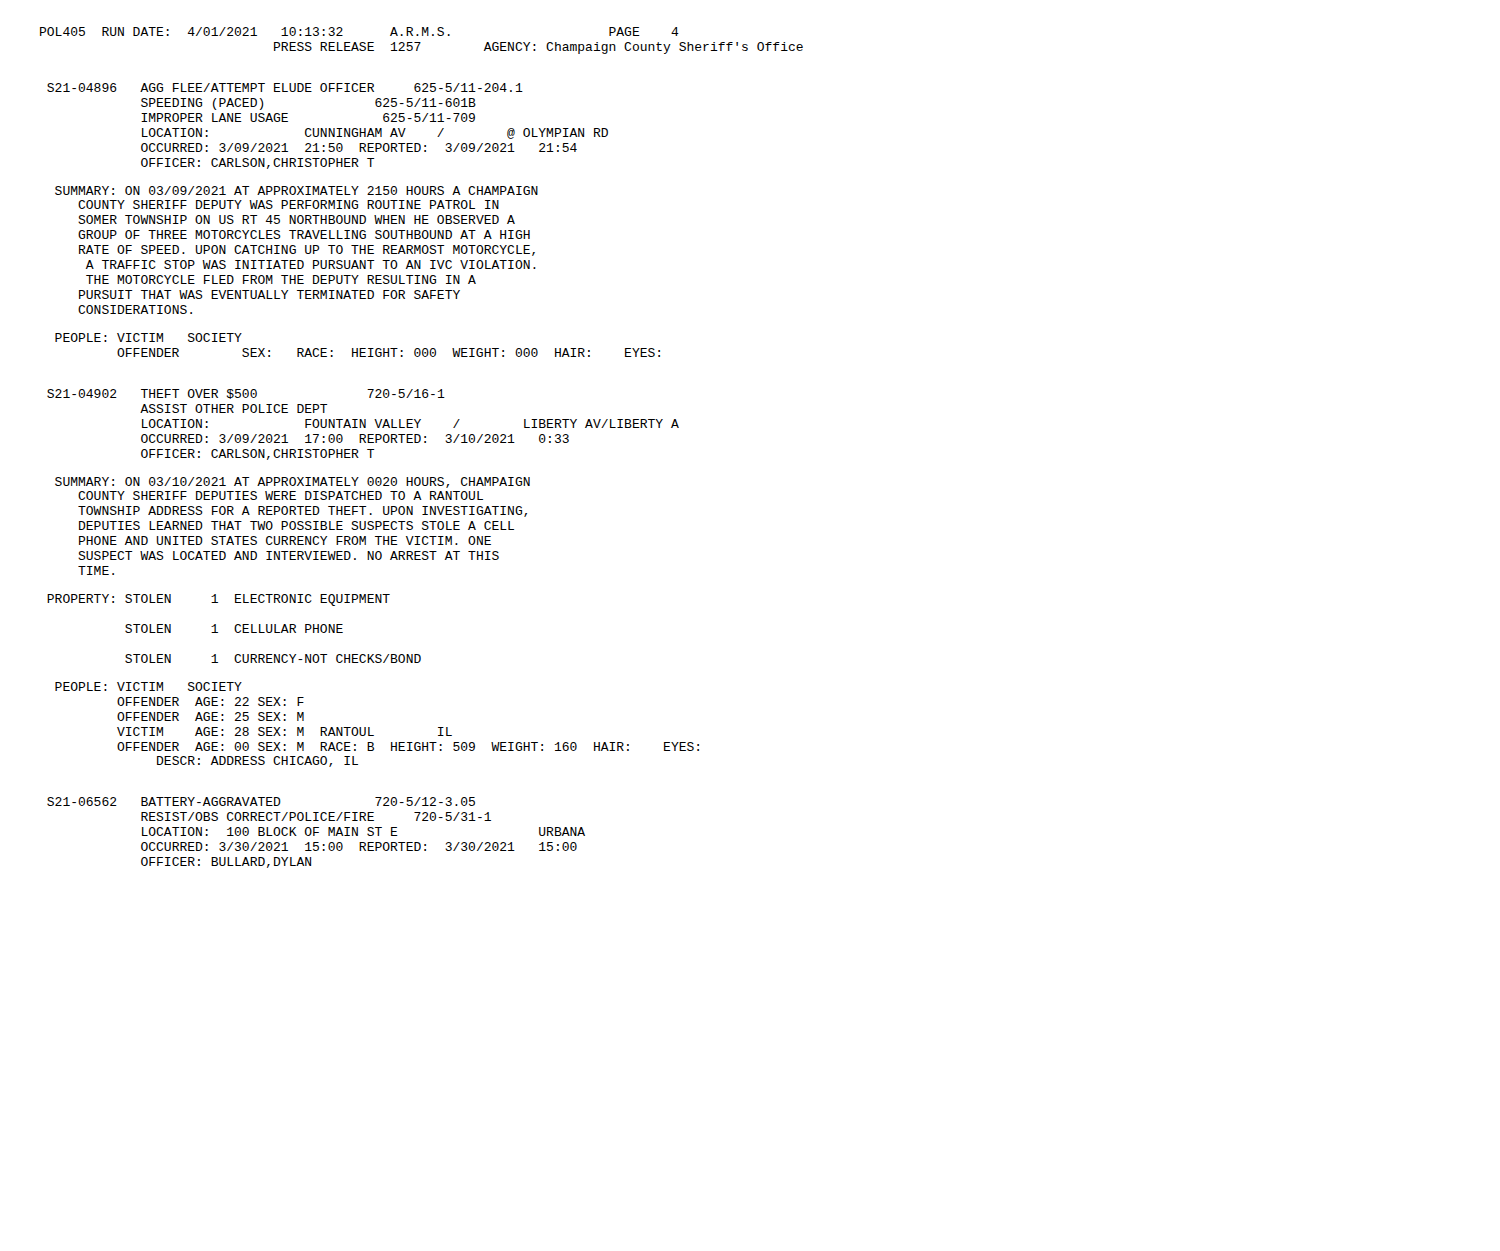POL405  RUN DATE:  4/01/2021   10:13:32      A.R.M.S.                    PAGE    4
                              PRESS RELEASE  1257        AGENCY: Champaign County Sheriff's Office
 S21-04896   AGG FLEE/ATTEMPT ELUDE OFFICER     625-5/11-204.1
             SPEEDING (PACED)              625-5/11-601B
             IMPROPER LANE USAGE            625-5/11-709
             LOCATION:            CUNNINGHAM AV    /        @ OLYMPIAN RD
             OCCURRED: 3/09/2021  21:50  REPORTED:  3/09/2021   21:54
             OFFICER: CARLSON,CHRISTOPHER T
  SUMMARY: ON 03/09/2021 AT APPROXIMATELY 2150 HOURS A CHAMPAIGN
     COUNTY SHERIFF DEPUTY WAS PERFORMING ROUTINE PATROL IN
     SOMER TOWNSHIP ON US RT 45 NORTHBOUND WHEN HE OBSERVED A
     GROUP OF THREE MOTORCYCLES TRAVELLING SOUTHBOUND AT A HIGH
     RATE OF SPEED. UPON CATCHING UP TO THE REARMOST MOTORCYCLE,
      A TRAFFIC STOP WAS INITIATED PURSUANT TO AN IVC VIOLATION.
      THE MOTORCYCLE FLED FROM THE DEPUTY RESULTING IN A
     PURSUIT THAT WAS EVENTUALLY TERMINATED FOR SAFETY
     CONSIDERATIONS.
  PEOPLE: VICTIM   SOCIETY
          OFFENDER        SEX:   RACE:  HEIGHT: 000  WEIGHT: 000  HAIR:    EYES:
 S21-04902   THEFT OVER $500              720-5/16-1
             ASSIST OTHER POLICE DEPT
             LOCATION:            FOUNTAIN VALLEY    /        LIBERTY AV/LIBERTY A
             OCCURRED: 3/09/2021  17:00  REPORTED:  3/10/2021   0:33
             OFFICER: CARLSON,CHRISTOPHER T
  SUMMARY: ON 03/10/2021 AT APPROXIMATELY 0020 HOURS, CHAMPAIGN
     COUNTY SHERIFF DEPUTIES WERE DISPATCHED TO A RANTOUL
     TOWNSHIP ADDRESS FOR A REPORTED THEFT. UPON INVESTIGATING,
     DEPUTIES LEARNED THAT TWO POSSIBLE SUSPECTS STOLE A CELL
     PHONE AND UNITED STATES CURRENCY FROM THE VICTIM. ONE
     SUSPECT WAS LOCATED AND INTERVIEWED. NO ARREST AT THIS
     TIME.
 PROPERTY: STOLEN     1  ELECTRONIC EQUIPMENT

           STOLEN     1  CELLULAR PHONE

           STOLEN     1  CURRENCY-NOT CHECKS/BOND
  PEOPLE: VICTIM   SOCIETY
          OFFENDER  AGE: 22 SEX: F
          OFFENDER  AGE: 25 SEX: M
          VICTIM    AGE: 28 SEX: M  RANTOUL        IL
          OFFENDER  AGE: 00 SEX: M  RACE: B  HEIGHT: 509  WEIGHT: 160  HAIR:    EYES:
               DESCR: ADDRESS CHICAGO, IL
 S21-06562   BATTERY-AGGRAVATED            720-5/12-3.05
             RESIST/OBS CORRECT/POLICE/FIRE     720-5/31-1
             LOCATION:  100 BLOCK OF MAIN ST E                  URBANA
             OCCURRED: 3/30/2021  15:00  REPORTED:  3/30/2021   15:00
             OFFICER: BULLARD,DYLAN